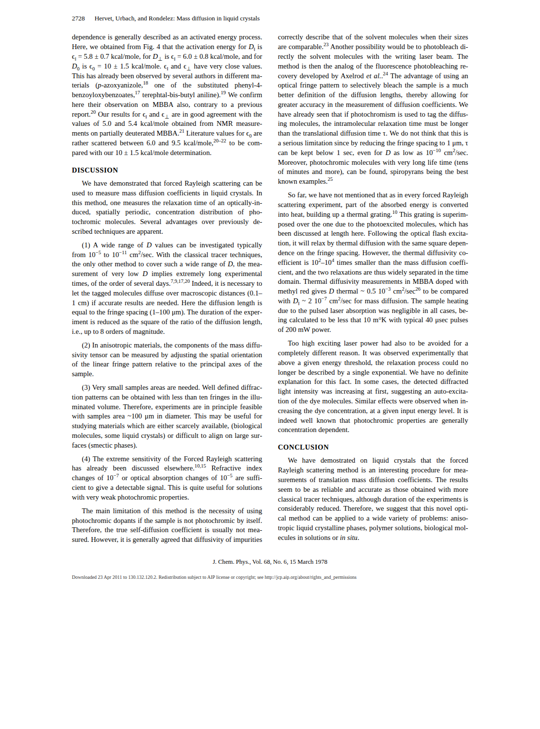2728 Hervet, Urbach, and Rondelez: Mass diffusion in liquid crystals
dependence is generally described as an activated energy process. Here, we obtained from Fig. 4 that the activation energy for D‖ is ϵ‖ = 5.8 ± 0.7 kcal/mole, for D⊥ is ϵ‖ = 6.0 ± 0.8 kcal/mole, and for D0 is ϵ0 = 10 ± 1.5 kcal/mole. ϵ‖ and ϵ⊥ have very close values. This has already been observed by several authors in different materials (p-azoxyanizole,18 one of the substituted phenyl-4-benzoyloxybenzoates,17 terephtal-bis-butyl aniline).19 We confirm here their observation on MBBA also, contrary to a previous report.20 Our results for ϵ‖ and ϵ⊥ are in good agreement with the values of 5.0 and 5.4 kcal/mole obtained from NMR measurements on partially deuterated MBBA.21 Literature values for ϵ0 are rather scattered between 6.0 and 9.5 kcal/mole,20–22 to be compared with our 10 ± 1.5 kcal/mole determination.
Discussion
We have demonstrated that forced Rayleigh scattering can be used to measure mass diffusion coefficients in liquid crystals. In this method, one measures the relaxation time of an optically-induced, spatially periodic, concentration distribution of photochromic molecules. Several advantages over previously described techniques are apparent.
(1) A wide range of D values can be investigated typically from 10−5 to 10−11 cm2/sec. With the classical tracer techniques, the only other method to cover such a wide range of D, the measurement of very low D implies extremely long experimental times, of the order of several days.7,9,17,20 Indeed, it is necessary to let the tagged molecules diffuse over macroscopic distances (0.1–1 cm) if accurate results are needed. Here the diffusion length is equal to the fringe spacing (1–100 μm). The duration of the experiment is reduced as the square of the ratio of the diffusion length, i.e., up to 8 orders of magnitude.
(2) In anisotropic materials, the components of the mass diffusivity tensor can be measured by adjusting the spatial orientation of the linear fringe pattern relative to the principal axes of the sample.
(3) Very small samples areas are needed. Well defined diffraction patterns can be obtained with less than ten fringes in the illuminated volume. Therefore, experiments are in principle feasible with samples area ~100 μm in diameter. This may be useful for studying materials which are either scarcely available, (biological molecules, some liquid crystals) or difficult to align on large surfaces (smectic phases).
(4) The extreme sensitivity of the Forced Rayleigh scattering has already been discussed elsewhere.10,15 Refractive index changes of 10−7 or optical absorption changes of 10−5 are sufficient to give a detectable signal. This is quite useful for solutions with very weak photochromic properties.
The main limitation of this method is the necessity of using photochromic dopants if the sample is not photochromic by itself. Therefore, the true self-diffusion coefficient is usually not measured. However, it is generally agreed that diffusivity of impurities correctly describe that of the solvent molecules when their sizes are comparable.23 Another possibility would be to photobleach directly the solvent molecules with the writing laser beam. The method is then the analog of the fluorescence photobleaching recovery developed by Axelrod et al..24 The advantage of using an optical fringe pattern to selectively bleach the sample is a much better definition of the diffusion lengths, thereby allowing for greater accuracy in the measurement of diffusion coefficients. We have already seen that if photochromism is used to tag the diffusing molecules, the intramolecular relaxation time must be longer than the translational diffusion time τ. We do not think that this is a serious limitation since by reducing the fringe spacing to 1 μm, τ can be kept below 1 sec, even for D as low as 10−10 cm2/sec. Moreover, photochromic molecules with very long life time (tens of minutes and more), can be found, spiropyrans being the best known examples.25
So far, we have not mentioned that as in every forced Rayleigh scattering experiment, part of the absorbed energy is converted into heat, building up a thermal grating.10 This grating is superimposed over the one due to the photoexcited molecules, which has been discussed at length here. Following the optical flash excitation, it will relax by thermal diffusion with the same square dependence on the fringe spacing. However, the thermal diffusivity coefficient is 102–104 times smaller than the mass diffusion coefficient, and the two relaxations are thus widely separated in the time domain. Thermal diffusivity measurements in MBBA doped with methyl red gives D thermal ~ 0.5 10−3 cm2/sec26 to be compared with D‖ ~ 2 10−7 cm2/sec for mass diffusion. The sample heating due to the pulsed laser absorption was negligible in all cases, being calculated to be less that 10 m°K with typical 40 μsec pulses of 200 mW power.
Too high exciting laser power had also to be avoided for a completely different reason. It was observed experimentally that above a given energy threshold, the relaxation process could no longer be described by a single exponential. We have no definite explanation for this fact. In some cases, the detected diffracted light intensity was increasing at first, suggesting an auto-excitation of the dye molecules. Similar effects were observed when increasing the dye concentration, at a given input energy level. It is indeed well known that photochromic properties are generally concentration dependent.
Conclusion
We have demostrated on liquid crystals that the forced Rayleigh scattering method is an interesting procedure for measurements of translation mass diffusion coefficients. The results seem to be as reliable and accurate as those obtained with more classical tracer techniques, although duration of the experiments is considerably reduced. Therefore, we suggest that this novel optical method can be applied to a wide variety of problems: anisotropic liquid crystalline phases, polymer solutions, biological molecules in solutions or in situ.
J. Chem. Phys., Vol. 68, No. 6, 15 March 1978
Downloaded 23 Apr 2011 to 130.132.120.2. Redistribution subject to AIP license or copyright; see http://jcp.aip.org/about/rights_and_permissions